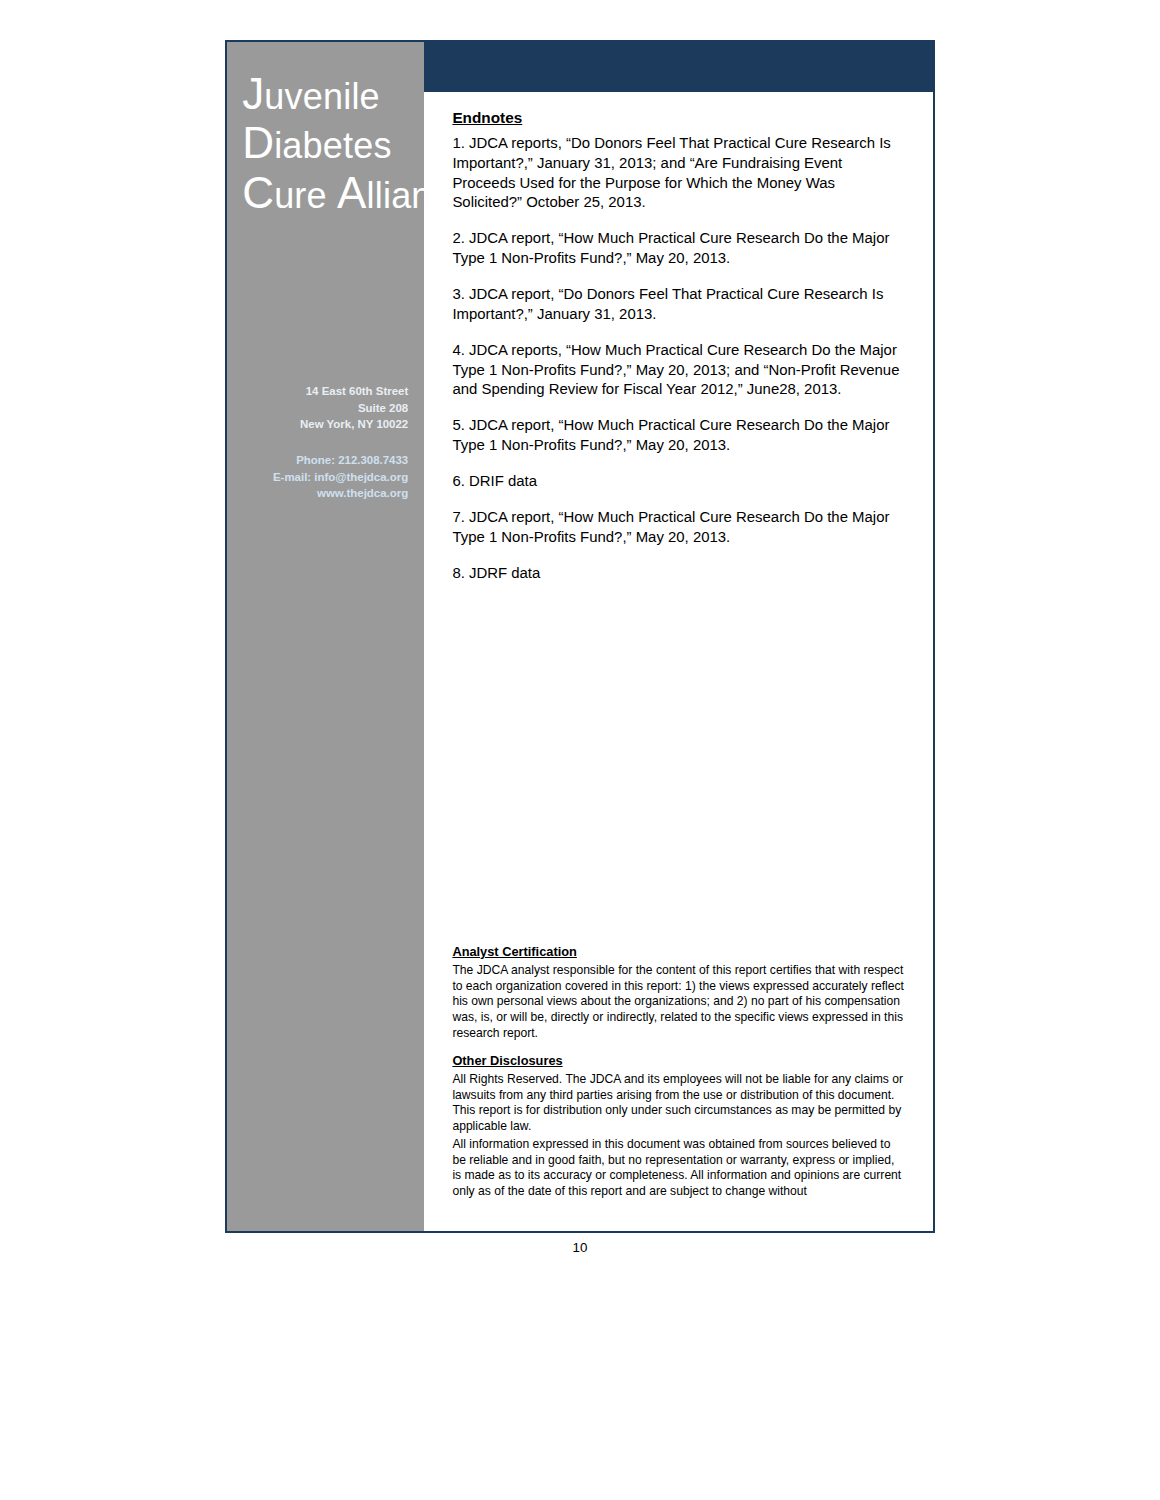Juvenile
Diabetes
Cure Alliance
14 East 60th Street
Suite 208
New York, NY 10022
Phone: 212.308.7433
E-mail: info@thejdca.org
www.thejdca.org
Endnotes
1. JDCA reports, “Do Donors Feel That Practical Cure Research Is Important?,” January 31, 2013; and “Are Fundraising Event Proceeds Used for the Purpose for Which the Money Was Solicited?” October 25, 2013.
2. JDCA report, “How Much Practical Cure Research Do the Major Type 1 Non-Profits Fund?,” May 20, 2013.
3. JDCA report, “Do Donors Feel That Practical Cure Research Is Important?,” January 31, 2013.
4. JDCA reports, “How Much Practical Cure Research Do the Major Type 1 Non-Profits Fund?,” May 20, 2013; and “Non-Profit Revenue and Spending Review for Fiscal Year 2012,” June28, 2013.
5. JDCA report, “How Much Practical Cure Research Do the Major Type 1 Non-Profits Fund?,” May 20, 2013.
6. DRIF data
7. JDCA report, “How Much Practical Cure Research Do the Major Type 1 Non-Profits Fund?,” May 20, 2013.
8. JDRF data
Analyst Certification
The JDCA analyst responsible for the content of this report certifies that with respect to each organization covered in this report: 1) the views expressed accurately reflect his own personal views about the organizations; and 2) no part of his compensation was, is, or will be, directly or indirectly, related to the specific views expressed in this research report.
Other Disclosures
All Rights Reserved. The JDCA and its employees will not be liable for any claims or lawsuits from any third parties arising from the use or distribution of this document. This report is for distribution only under such circumstances as may be permitted by applicable law.
All information expressed in this document was obtained from sources believed to be reliable and in good faith, but no representation or warranty, express or implied, is made as to its accuracy or completeness. All information and opinions are current only as of the date of this report and are subject to change without
10